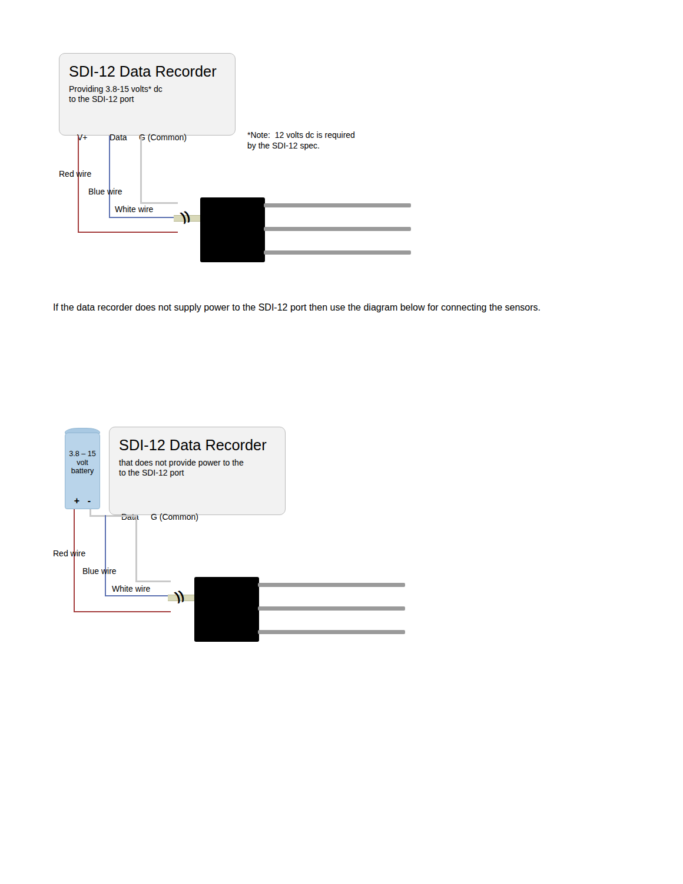SDI-12 Data Recorder
Providing 3.8-15 volts* dc
to the SDI-12 port
V+ Data G (Common)
*Note: 12 volts dc is required
by the SDI-12 spec.
Red wire
Blue wire
White wire
))
If the data recorder does not supply power to the SDI-12 port then use the diagram below for connecting the sensors.
3.8 – 15
volt
battery
+-
SDI-12 Data Recorder
that does not provide power to the
to the SDI-12 port
Data G (Common)
Red wire
Blue wire
White wire
))